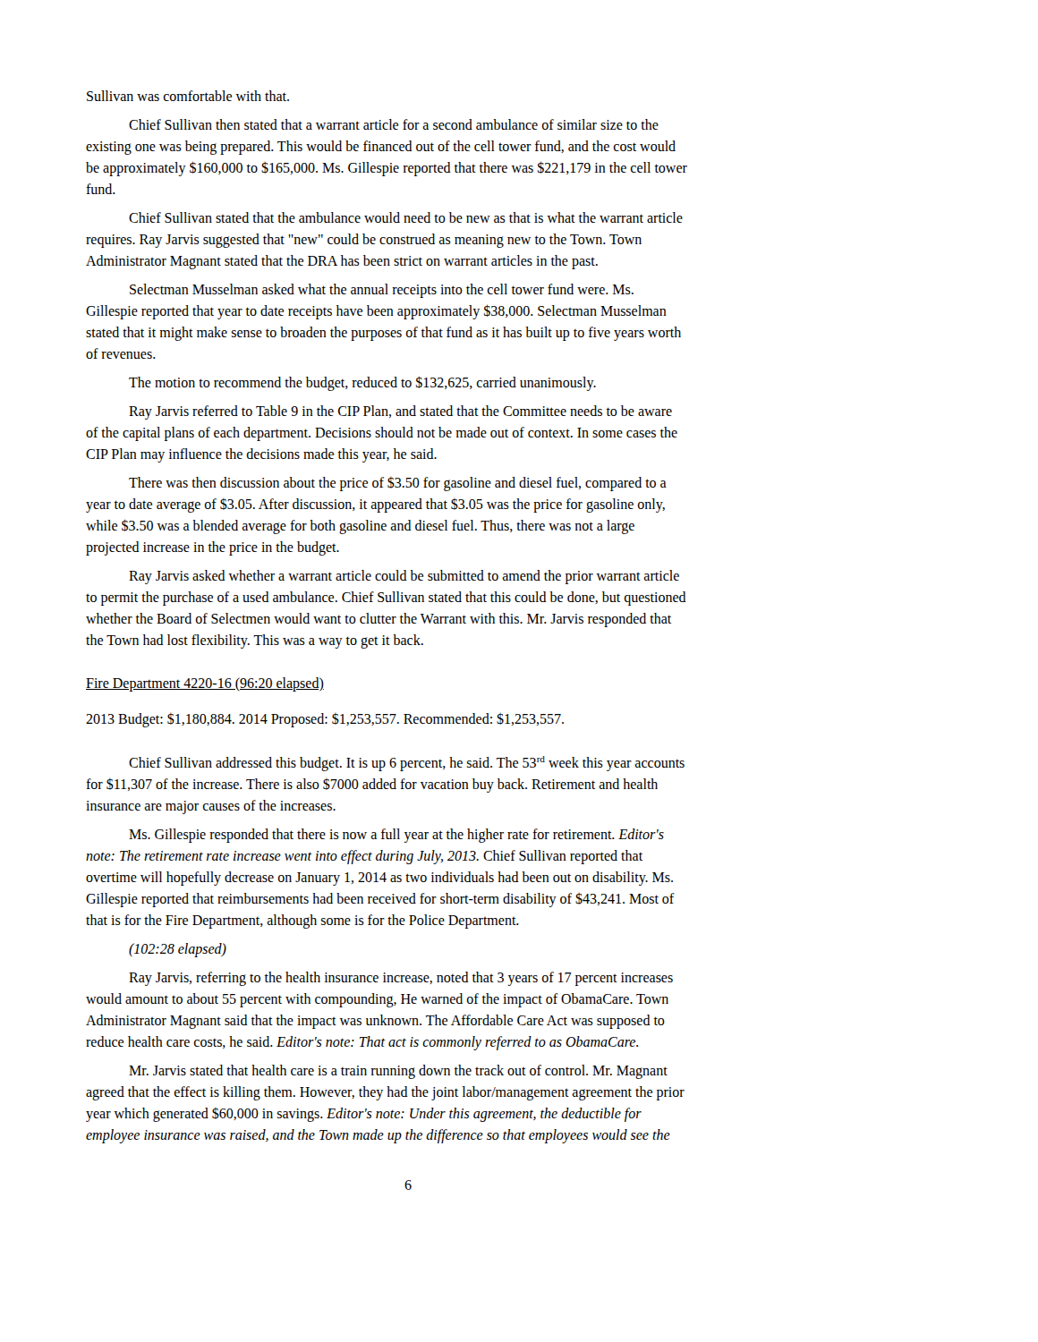Sullivan was comfortable with that.
Chief Sullivan then stated that a warrant article for a second ambulance of similar size to the existing one was being prepared. This would be financed out of the cell tower fund, and the cost would be approximately $160,000 to $165,000. Ms. Gillespie reported that there was $221,179 in the cell tower fund.
Chief Sullivan stated that the ambulance would need to be new as that is what the warrant article requires. Ray Jarvis suggested that "new" could be construed as meaning new to the Town. Town Administrator Magnant stated that the DRA has been strict on warrant articles in the past.
Selectman Musselman asked what the annual receipts into the cell tower fund were. Ms. Gillespie reported that year to date receipts have been approximately $38,000. Selectman Musselman stated that it might make sense to broaden the purposes of that fund as it has built up to five years worth of revenues.
The motion to recommend the budget, reduced to $132,625, carried unanimously.
Ray Jarvis referred to Table 9 in the CIP Plan, and stated that the Committee needs to be aware of the capital plans of each department. Decisions should not be made out of context. In some cases the CIP Plan may influence the decisions made this year, he said.
There was then discussion about the price of $3.50 for gasoline and diesel fuel, compared to a year to date average of $3.05. After discussion, it appeared that $3.05 was the price for gasoline only, while $3.50 was a blended average for both gasoline and diesel fuel. Thus, there was not a large projected increase in the price in the budget.
Ray Jarvis asked whether a warrant article could be submitted to amend the prior warrant article to permit the purchase of a used ambulance. Chief Sullivan stated that this could be done, but questioned whether the Board of Selectmen would want to clutter the Warrant with this. Mr. Jarvis responded that the Town had lost flexibility. This was a way to get it back.
Fire Department 4220-16 (96:20 elapsed)
2013 Budget: $1,180,884. 2014 Proposed: $1,253,557. Recommended: $1,253,557.
Chief Sullivan addressed this budget. It is up 6 percent, he said. The 53rd week this year accounts for $11,307 of the increase. There is also $7000 added for vacation buy back. Retirement and health insurance are major causes of the increases.
Ms. Gillespie responded that there is now a full year at the higher rate for retirement. Editor's note: The retirement rate increase went into effect during July, 2013. Chief Sullivan reported that overtime will hopefully decrease on January 1, 2014 as two individuals had been out on disability. Ms. Gillespie reported that reimbursements had been received for short-term disability of $43,241. Most of that is for the Fire Department, although some is for the Police Department.
(102:28 elapsed)
Ray Jarvis, referring to the health insurance increase, noted that 3 years of 17 percent increases would amount to about 55 percent with compounding, He warned of the impact of ObamaCare. Town Administrator Magnant said that the impact was unknown. The Affordable Care Act was supposed to reduce health care costs, he said. Editor's note: That act is commonly referred to as ObamaCare.
Mr. Jarvis stated that health care is a train running down the track out of control. Mr. Magnant agreed that the effect is killing them. However, they had the joint labor/management agreement the prior year which generated $60,000 in savings. Editor's note: Under this agreement, the deductible for employee insurance was raised, and the Town made up the difference so that employees would see the
6